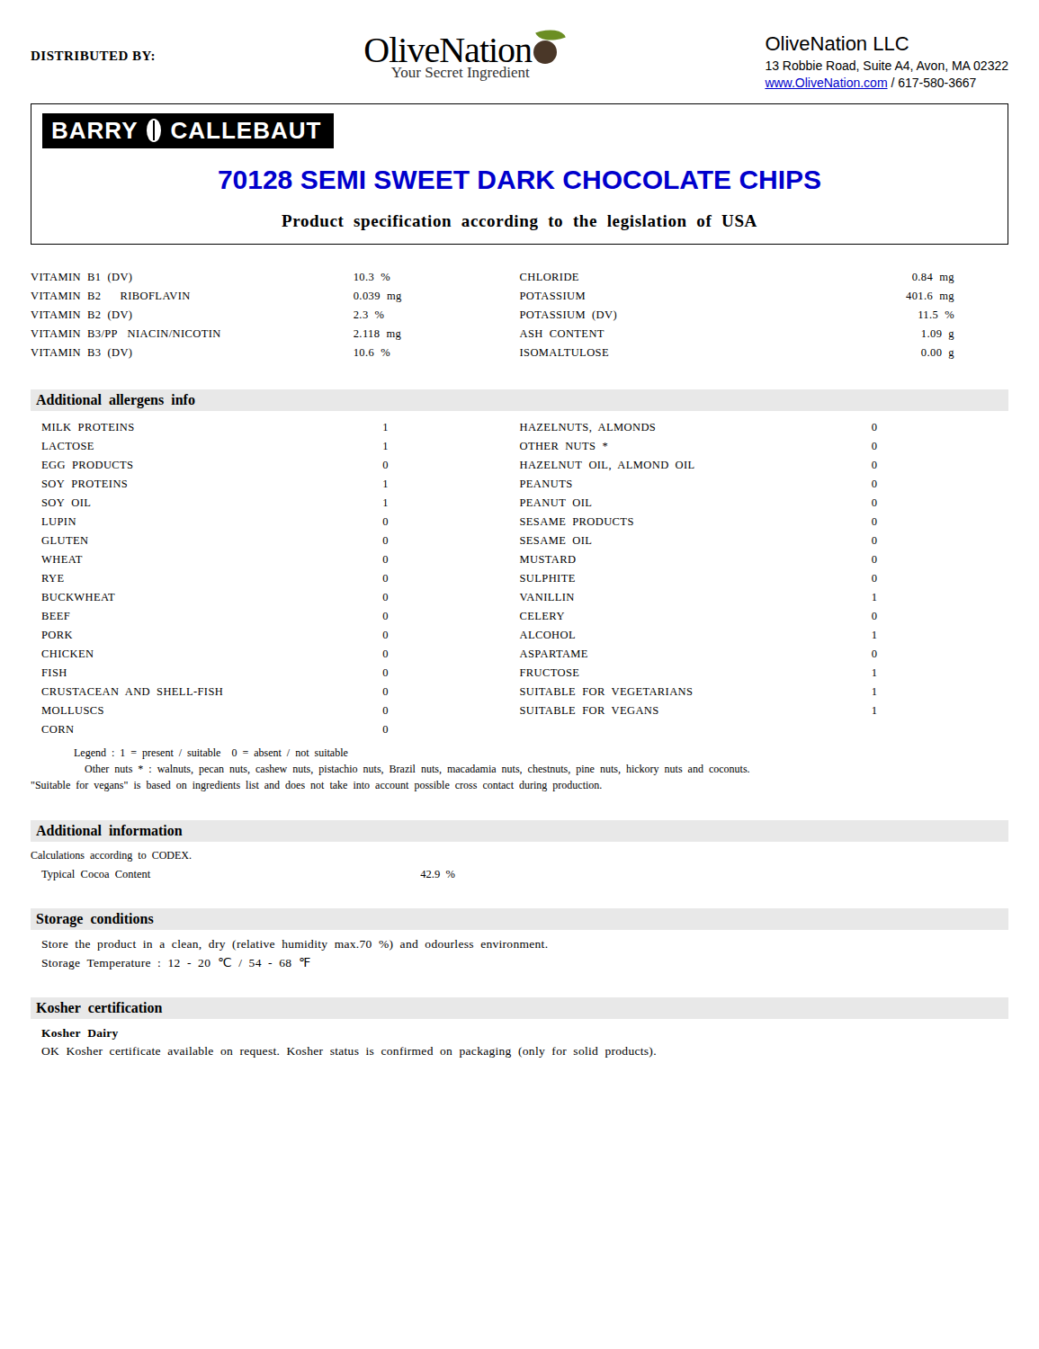DISTRIBUTED BY:
Olive Nation
Your Secret Ingredient
OliveNation LLC
13 Robbie Road, Suite A4, Avon, MA 02322
www.OliveNation.com / 617-580-3667
BARRY CALLEBAUT
70128 SEMI SWEET DARK CHOCOLATE CHIPS
Product specification according to the legislation of USA
| VITAMIN B1 (DV) | 10.3 % | CHLORIDE | 0.84 mg |
| VITAMIN B2 RIBOFLAVIN | 0.039 mg | POTASSIUM | 401.6 mg |
| VITAMIN B2 (DV) | 2.3 % | POTASSIUM (DV) | 11.5 % |
| VITAMIN B3/PP NIACIN/NICOTIN | 2.118 mg | ASH CONTENT | 1.09 g |
| VITAMIN B3 (DV) | 10.6 % | ISOMALTULOSE | 0.00 g |
Additional allergens info
| MILK PROTEINS | 1 | HAZELNUTS, ALMONDS | 0 |
| LACTOSE | 1 | OTHER NUTS * | 0 |
| EGG PRODUCTS | 0 | HAZELNUT OIL, ALMOND OIL | 0 |
| SOY PROTEINS | 1 | PEANUTS | 0 |
| SOY OIL | 1 | PEANUT OIL | 0 |
| LUPIN | 0 | SESAME PRODUCTS | 0 |
| GLUTEN | 0 | SESAME OIL | 0 |
| WHEAT | 0 | MUSTARD | 0 |
| RYE | 0 | SULPHITE | 0 |
| BUCKWHEAT | 0 | VANILLIN | 1 |
| BEEF | 0 | CELERY | 0 |
| PORK | 0 | ALCOHOL | 1 |
| CHICKEN | 0 | ASPARTAME | 0 |
| FISH | 0 | FRUCTOSE | 1 |
| CRUSTACEAN AND SHELL-FISH | 0 | SUITABLE FOR VEGETARIANS | 1 |
| MOLLUSCS | 0 | SUITABLE FOR VEGANS | 1 |
| CORN | 0 | | |
Legend : 1 = present / suitable 0 = absent / not suitable
Other nuts * : walnuts, pecan nuts, cashew nuts, pistachio nuts, Brazil nuts, macadamia nuts, chestnuts, pine nuts, hickory nuts and coconuts.
"Suitable for vegans" is based on ingredients list and does not take into account possible cross contact during production.
Additional information
Calculations according to CODEX.
Typical Cocoa Content42.9 %
Storage conditions
Store the product in a clean, dry (relative humidity max.70 %) and odourless environment.
Storage Temperature : 12 - 20 ℃ / 54 - 68 ℉
Kosher certification
Kosher Dairy
OK Kosher certificate available on request. Kosher status is confirmed on packaging (only for solid products).